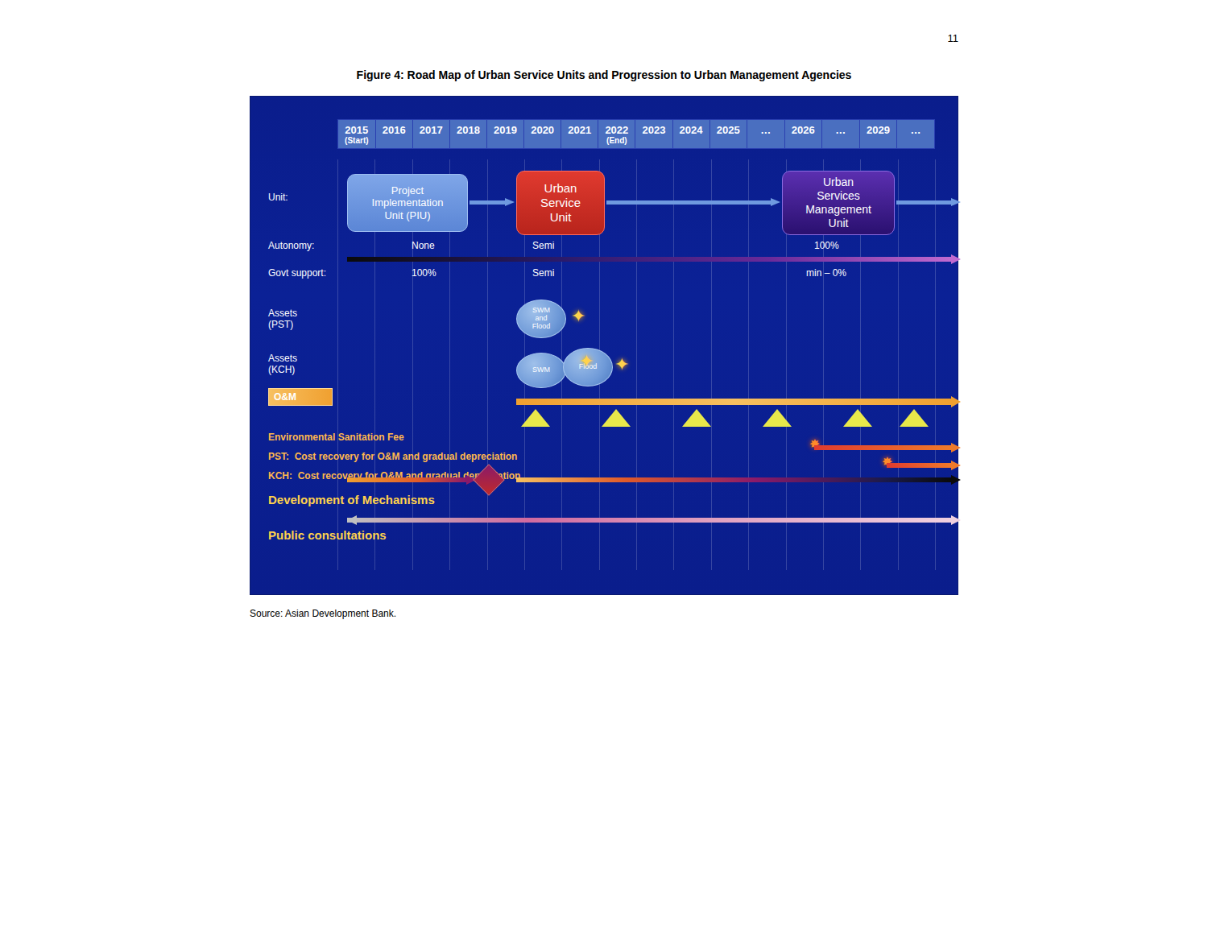11
Figure 4: Road Map of Urban Service Units and Progression to Urban Management Agencies
2015(Start)
2016
2017
2018
2019
2020
2021
2022(End)
2023
2024
2025
…
2026
…
2029
…
Unit:
Autonomy:
Govt support:
Assets
(PST)
Assets
(KCH)
O&M
Environmental Sanitation Fee
PST: Cost recovery for O&M and gradual depreciation
KCH: Cost recovery for O&M and gradual depreciation
Development of Mechanisms
Public consultations
Project
Implementation
Unit (PIU)
Urban
Service
Unit
Urban
Services
Management
Unit
None
Semi
100%
100%
Semi
min – 0%
SWM
and
Flood
✦
SWM
Flood
✦
✦
✸
✸
Source: Asian Development Bank.